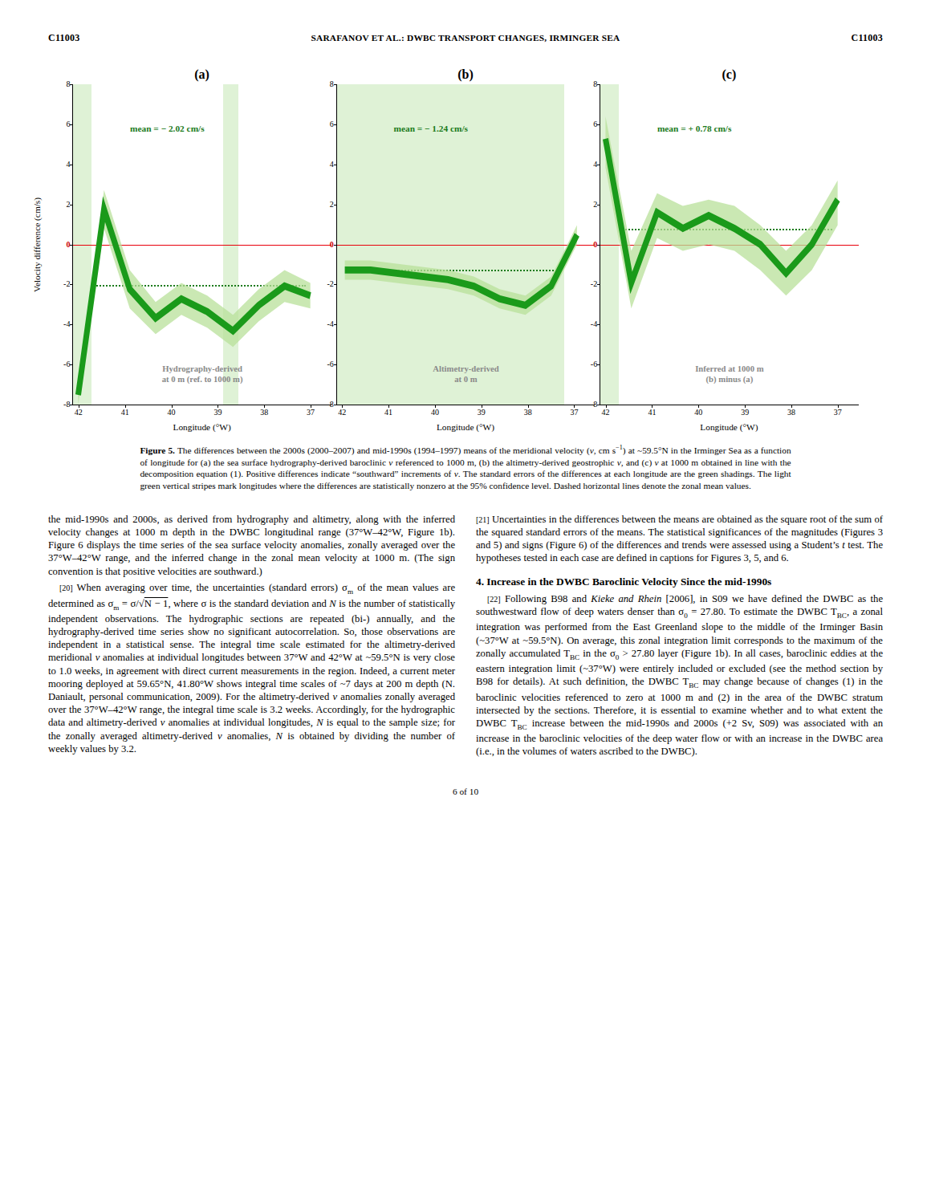C11003
SARAFANOV ET AL.: DWBC TRANSPORT CHANGES, IRMINGER SEA
C11003
(a)
Velocity difference (cm/s)
8
6
4
2
0
-2
-4
-6
-8
mean = − 2.02 cm/s
Hydrography-derived
at 0 m (ref. to 1000 m)
42
41
40
39
38
37
Longitude (°W)
(b)
8
6
4
2
0
-2
-4
-6
-8
mean = − 1.24 cm/s
Altimetry-derived
at 0 m
42
41
40
39
38
37
Longitude (°W)
(c)
8
6
4
2
0
-2
-4
-6
-8
mean = + 0.78 cm/s
Inferred at 1000 m
(b) minus (a)
42
41
40
39
38
37
Longitude (°W)
Figure 5. The differences between the 2000s (2000–2007) and mid-1990s (1994–1997) means of the meridional velocity (v, cm s−1) at ~59.5°N in the Irminger Sea as a function of longitude for (a) the sea surface hydrography-derived baroclinic v referenced to 1000 m, (b) the altimetry-derived geostrophic v, and (c) v at 1000 m obtained in line with the decomposition equation (1). Positive differences indicate “southward” increments of v. The standard errors of the differences at each longitude are the green shadings. The light green vertical stripes mark longitudes where the differences are statistically nonzero at the 95% confidence level. Dashed horizontal lines denote the zonal mean values.
the mid-1990s and 2000s, as derived from hydrography and altimetry, along with the inferred velocity changes at 1000 m depth in the DWBC longitudinal range (37°W–42°W, Figure 1b). Figure 6 displays the time series of the sea surface velocity anomalies, zonally averaged over the 37°W–42°W range, and the inferred change in the zonal mean velocity at 1000 m. (The sign convention is that positive velocities are southward.)
[20] When averaging over time, the uncertainties (standard errors) σm of the mean values are determined as σm = σ/√N − 1, where σ is the standard deviation and N is the number of statistically independent observations. The hydrographic sections are repeated (bi-) annually, and the hydrography-derived time series show no significant autocorrelation. So, those observations are independent in a statistical sense. The integral time scale estimated for the altimetry-derived meridional v anomalies at individual longitudes between 37°W and 42°W at ~59.5°N is very close to 1.0 weeks, in agreement with direct current measurements in the region. Indeed, a current meter mooring deployed at 59.65°N, 41.80°W shows integral time scales of ~7 days at 200 m depth (N. Daniault, personal communication, 2009). For the altimetry-derived v anomalies zonally averaged over the 37°W–42°W range, the integral time scale is 3.2 weeks. Accordingly, for the hydrographic data and altimetry-derived v anomalies at individual longitudes, N is equal to the sample size; for the zonally averaged altimetry-derived v anomalies, N is obtained by dividing the number of weekly values by 3.2.
[21] Uncertainties in the differences between the means are obtained as the square root of the sum of the squared standard errors of the means. The statistical significances of the magnitudes (Figures 3 and 5) and signs (Figure 6) of the differences and trends were assessed using a Student’s t test. The hypotheses tested in each case are defined in captions for Figures 3, 5, and 6.
4. Increase in the DWBC Baroclinic Velocity Since the mid-1990s
[22] Following B98 and Kieke and Rhein [2006], in S09 we have defined the DWBC as the southwestward flow of deep waters denser than σ0 = 27.80. To estimate the DWBC TBC, a zonal integration was performed from the East Greenland slope to the middle of the Irminger Basin (~37°W at ~59.5°N). On average, this zonal integration limit corresponds to the maximum of the zonally accumulated TBC in the σ0 > 27.80 layer (Figure 1b). In all cases, baroclinic eddies at the eastern integration limit (~37°W) were entirely included or excluded (see the method section by B98 for details). At such definition, the DWBC TBC may change because of changes (1) in the baroclinic velocities referenced to zero at 1000 m and (2) in the area of the DWBC stratum intersected by the sections. Therefore, it is essential to examine whether and to what extent the DWBC TBC increase between the mid-1990s and 2000s (+2 Sv, S09) was associated with an increase in the baroclinic velocities of the deep water flow or with an increase in the DWBC area (i.e., in the volumes of waters ascribed to the DWBC).
6 of 10